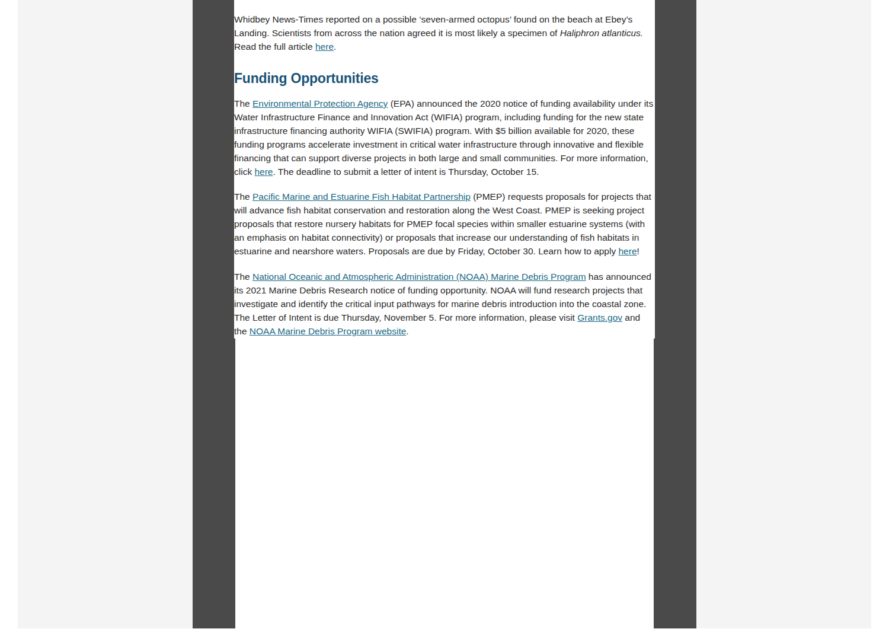Whidbey News-Times reported on a possible ‘seven-armed octopus’ found on the beach at Ebey’s Landing. Scientists from across the nation agreed it is most likely a specimen of Haliphron atlanticus. Read the full article here.
Funding Opportunities
The Environmental Protection Agency (EPA) announced the 2020 notice of funding availability under its Water Infrastructure Finance and Innovation Act (WIFIA) program, including funding for the new state infrastructure financing authority WIFIA (SWIFIA) program. With $5 billion available for 2020, these funding programs accelerate investment in critical water infrastructure through innovative and flexible financing that can support diverse projects in both large and small communities. For more information, click here. The deadline to submit a letter of intent is Thursday, October 15.
The Pacific Marine and Estuarine Fish Habitat Partnership (PMEP) requests proposals for projects that will advance fish habitat conservation and restoration along the West Coast. PMEP is seeking project proposals that restore nursery habitats for PMEP focal species within smaller estuarine systems (with an emphasis on habitat connectivity) or proposals that increase our understanding of fish habitats in estuarine and nearshore waters. Proposals are due by Friday, October 30. Learn how to apply here!
The National Oceanic and Atmospheric Administration (NOAA) Marine Debris Program has announced its 2021 Marine Debris Research notice of funding opportunity. NOAA will fund research projects that investigate and identify the critical input pathways for marine debris introduction into the coastal zone. The Letter of Intent is due Thursday, November 5. For more information, please visit Grants.gov and the NOAA Marine Debris Program website.